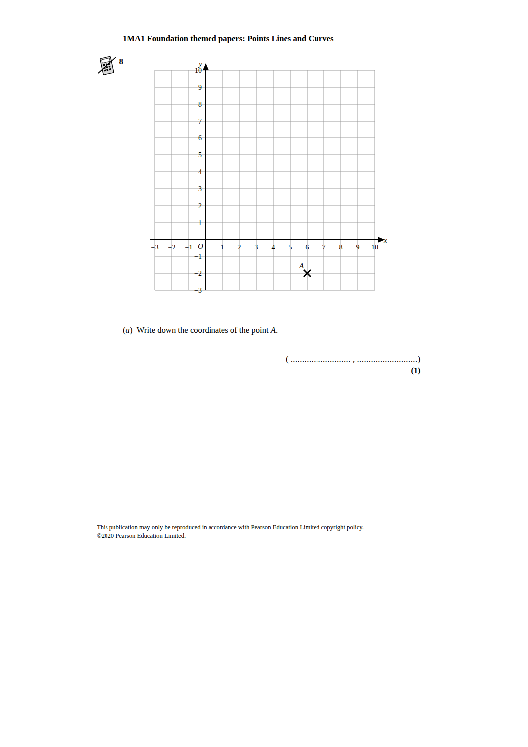1MA1 Foundation themed papers: Points Lines and Curves
8
y x O −3 −2 −1 1 2 3 4 5 6 7 8 9 10 10 9 8 7 6 5 4 3 2 1 −1 −2 −3 A
(a) Write down the coordinates of the point A.
( .......................... , ..........................)
(1)
This publication may only be reproduced in accordance with Pearson Education Limited copyright policy.
©2020 Pearson Education Limited.